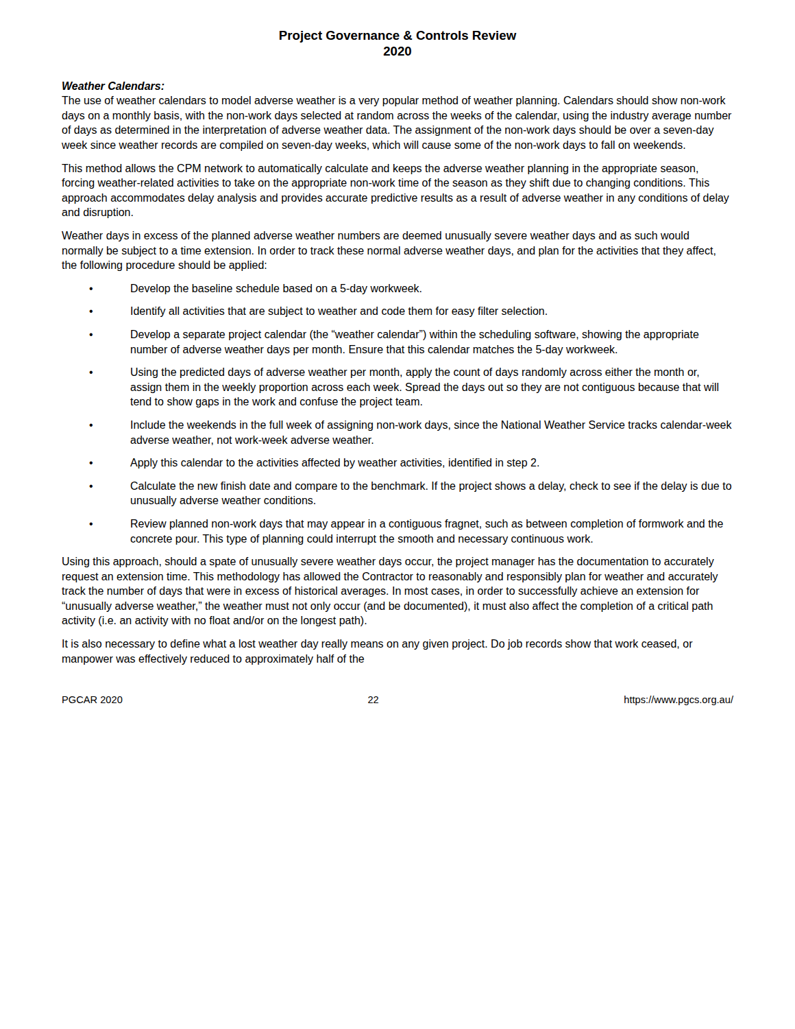Project Governance & Controls Review
2020
Weather Calendars:
The use of weather calendars to model adverse weather is a very popular method of weather planning. Calendars should show non-work days on a monthly basis, with the non-work days selected at random across the weeks of the calendar, using the industry average number of days as determined in the interpretation of adverse weather data. The assignment of the non-work days should be over a seven-day week since weather records are compiled on seven-day weeks, which will cause some of the non-work days to fall on weekends.
This method allows the CPM network to automatically calculate and keeps the adverse weather planning in the appropriate season, forcing weather-related activities to take on the appropriate non-work time of the season as they shift due to changing conditions. This approach accommodates delay analysis and provides accurate predictive results as a result of adverse weather in any conditions of delay and disruption.
Weather days in excess of the planned adverse weather numbers are deemed unusually severe weather days and as such would normally be subject to a time extension. In order to track these normal adverse weather days, and plan for the activities that they affect, the following procedure should be applied:
Develop the baseline schedule based on a 5-day workweek.
Identify all activities that are subject to weather and code them for easy filter selection.
Develop a separate project calendar (the “weather calendar”) within the scheduling software, showing the appropriate number of adverse weather days per month. Ensure that this calendar matches the 5-day workweek.
Using the predicted days of adverse weather per month, apply the count of days randomly across either the month or, assign them in the weekly proportion across each week. Spread the days out so they are not contiguous because that will tend to show gaps in the work and confuse the project team.
Include the weekends in the full week of assigning non-work days, since the National Weather Service tracks calendar-week adverse weather, not work-week adverse weather.
Apply this calendar to the activities affected by weather activities, identified in step 2.
Calculate the new finish date and compare to the benchmark. If the project shows a delay, check to see if the delay is due to unusually adverse weather conditions.
Review planned non-work days that may appear in a contiguous fragnet, such as between completion of formwork and the concrete pour. This type of planning could interrupt the smooth and necessary continuous work.
Using this approach, should a spate of unusually severe weather days occur, the project manager has the documentation to accurately request an extension time. This methodology has allowed the Contractor to reasonably and responsibly plan for weather and accurately track the number of days that were in excess of historical averages. In most cases, in order to successfully achieve an extension for “unusually adverse weather,” the weather must not only occur (and be documented), it must also affect the completion of a critical path activity (i.e. an activity with no float and/or on the longest path).
It is also necessary to define what a lost weather day really means on any given project. Do job records show that work ceased, or manpower was effectively reduced to approximately half of the
PGCAR 2020
22
https://www.pgcs.org.au/